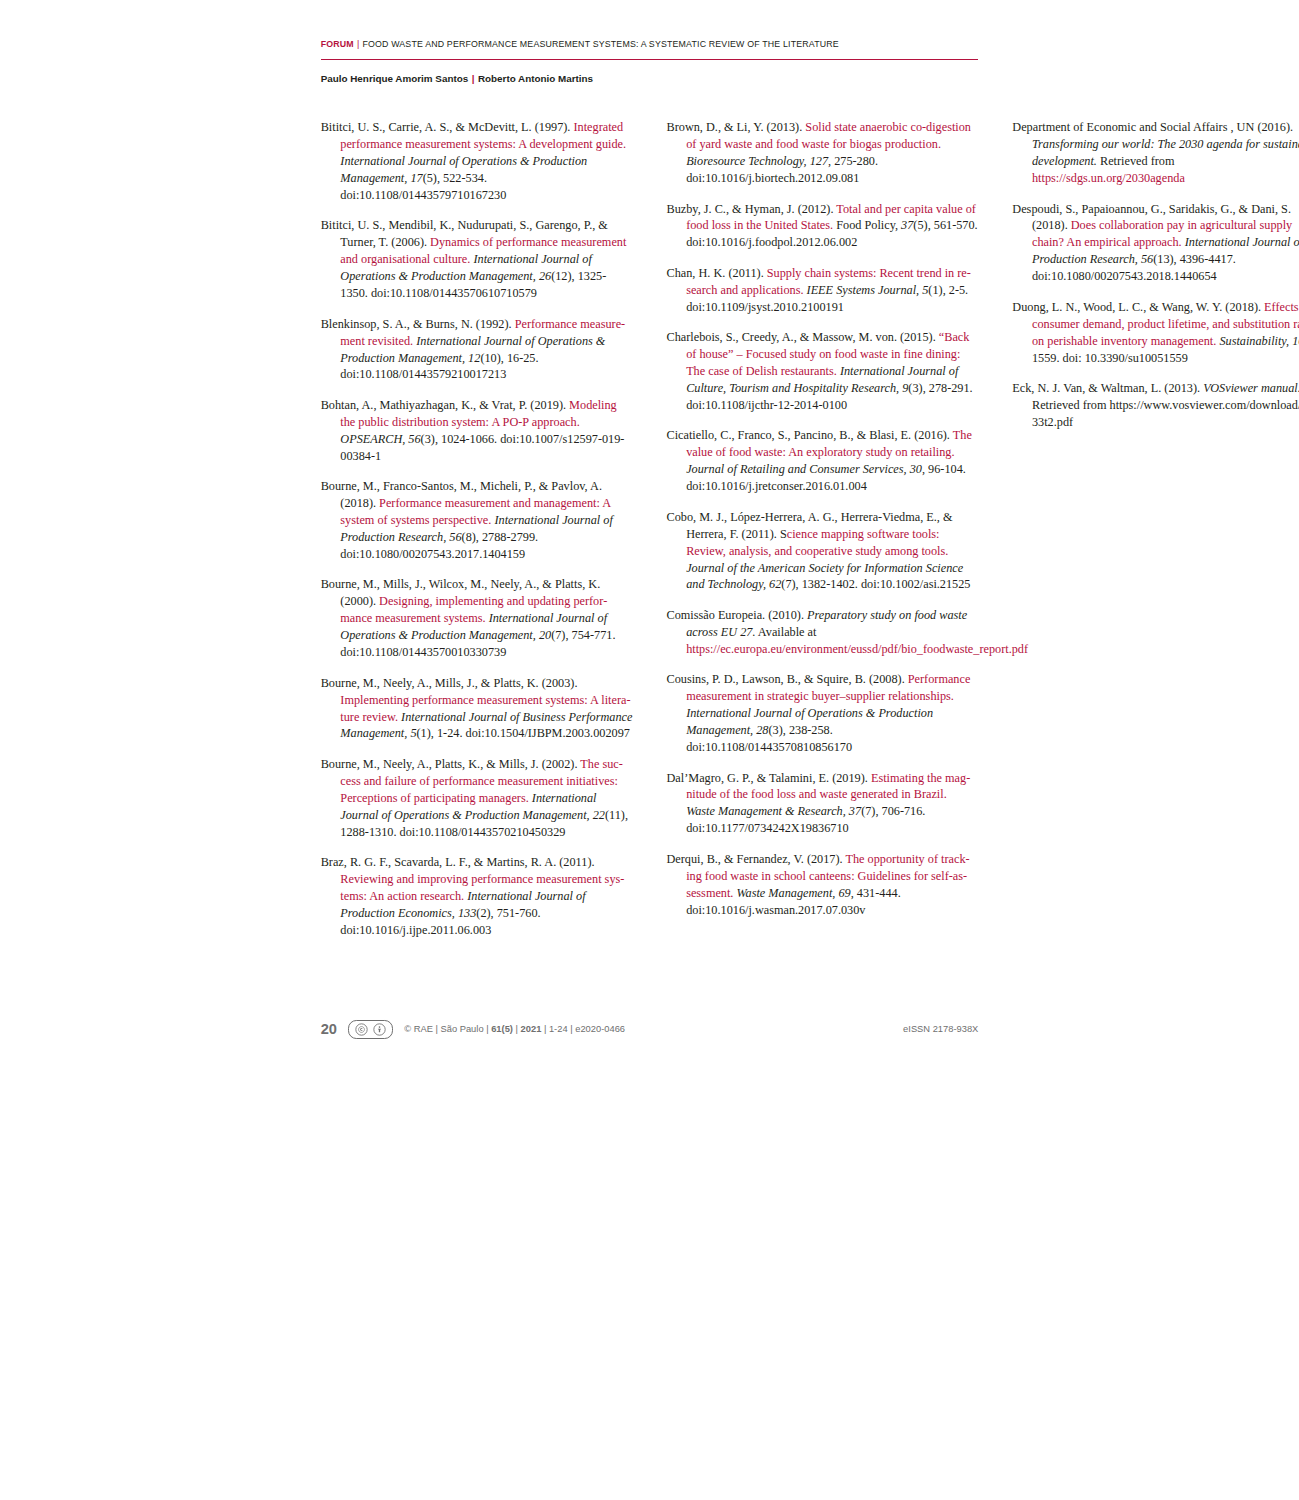FORUM|FOOD WASTE AND PERFORMANCE MEASUREMENT SYSTEMS: A SYSTEMATIC REVIEW OF THE LITERATURE
Paulo Henrique Amorim Santos|Roberto Antonio Martins
Bititci, U. S., Carrie, A. S., & McDevitt, L. (1997). Integrated performance measurement systems: A development guide. International Journal of Operations & Production Management, 17(5), 522-534. doi:10.1108/01443579710167230
Bititci, U. S., Mendibil, K., Nudurupati, S., Garengo, P., & Turner, T. (2006). Dynamics of performance measurement and organisational culture. International Journal of Operations & Production Management, 26(12), 1325-1350. doi:10.1108/01443570610710579
Blenkinsop, S. A., & Burns, N. (1992). Performance measurement revisited. International Journal of Operations & Production Management, 12(10), 16-25. doi:10.1108/01443579210017213
Bohtan, A., Mathiyazhagan, K., & Vrat, P. (2019). Modeling the public distribution system: A PO-P approach. OPSEARCH, 56(3), 1024-1066. doi:10.1007/s12597-019-00384-1
Bourne, M., Franco-Santos, M., Micheli, P., & Pavlov, A. (2018). Performance measurement and management: A system of systems perspective. International Journal of Production Research, 56(8), 2788-2799. doi:10.1080/00207543.2017.1404159
Bourne, M., Mills, J., Wilcox, M., Neely, A., & Platts, K. (2000). Designing, implementing and updating performance measurement systems. International Journal of Operations & Production Management, 20(7), 754-771. doi:10.1108/01443570010330739
Bourne, M., Neely, A., Mills, J., & Platts, K. (2003). Implementing performance measurement systems: A literature review. International Journal of Business Performance Management, 5(1), 1-24. doi:10.1504/IJBPM.2003.002097
Bourne, M., Neely, A., Platts, K., & Mills, J. (2002). The success and failure of performance measurement initiatives: Perceptions of participating managers. International Journal of Operations & Production Management, 22(11), 1288-1310. doi:10.1108/01443570210450329
Braz, R. G. F., Scavarda, L. F., & Martins, R. A. (2011). Reviewing and improving performance measurement systems: An action research. International Journal of Production Economics, 133(2), 751-760. doi:10.1016/j.ijpe.2011.06.003
Brown, D., & Li, Y. (2013). Solid state anaerobic co-digestion of yard waste and food waste for biogas production. Bioresource Technology, 127, 275-280. doi:10.1016/j.biortech.2012.09.081
Buzby, J. C., & Hyman, J. (2012). Total and per capita value of food loss in the United States. Food Policy, 37(5), 561-570. doi:10.1016/j.foodpol.2012.06.002
Chan, H. K. (2011). Supply chain systems: Recent trend in research and applications. IEEE Systems Journal, 5(1), 2-5. doi:10.1109/jsyst.2010.2100191
Charlebois, S., Creedy, A., & Massow, M. von. (2015). “Back of house” – Focused study on food waste in fine dining: The case of Delish restaurants. International Journal of Culture, Tourism and Hospitality Research, 9(3), 278-291. doi:10.1108/ijcthr-12-2014-0100
Cicatiello, C., Franco, S., Pancino, B., & Blasi, E. (2016). The value of food waste: An exploratory study on retailing. Journal of Retailing and Consumer Services, 30, 96-104. doi:10.1016/j.jretconser.2016.01.004
Cobo, M. J., López-Herrera, A. G., Herrera-Viedma, E., & Herrera, F. (2011). Science mapping software tools: Review, analysis, and cooperative study among tools. Journal of the American Society for Information Science and Technology, 62(7), 1382-1402. doi:10.1002/asi.21525
Comissão Europeia. (2010). Preparatory study on food waste across EU 27. Available at https://ec.europa.eu/environment/eussd/pdf/bio_foodwaste_report.pdf
Cousins, P. D., Lawson, B., & Squire, B. (2008). Performance measurement in strategic buyer–supplier relationships. International Journal of Operations & Production Management, 28(3), 238-258. doi:10.1108/01443570810856170
Dal’Magro, G. P., & Talamini, E. (2019). Estimating the magnitude of the food loss and waste generated in Brazil. Waste Management & Research, 37(7), 706-716. doi:10.1177/0734242X19836710
Derqui, B., & Fernandez, V. (2017). The opportunity of tracking food waste in school canteens: Guidelines for self-assessment. Waste Management, 69, 431-444. doi:10.1016/j.wasman.2017.07.030v
Department of Economic and Social Affairs , UN (2016). Transforming our world: The 2030 agenda for sustainable development. Retrieved from https://sdgs.un.org/2030agenda
Despoudi, S., Papaioannou, G., Saridakis, G., & Dani, S. (2018). Does collaboration pay in agricultural supply chain? An empirical approach. International Journal of Production Research, 56(13), 4396-4417. doi:10.1080/00207543.2018.1440654
Duong, L. N., Wood, L. C., & Wang, W. Y. (2018). Effects of consumer demand, product lifetime, and substitution ratio on perishable inventory management. Sustainability, 10(5), 1559. doi: 10.3390/su10051559
Eck, N. J. Van, & Waltman, L. (2013). VOSviewer manual. Retrieved from https://www.vosviewer.com/download/f-33t2.pdf
20
© RAE | São Paulo | 61(5) | 2021 | 1-24 | e2020-0466
eISSN 2178-938X